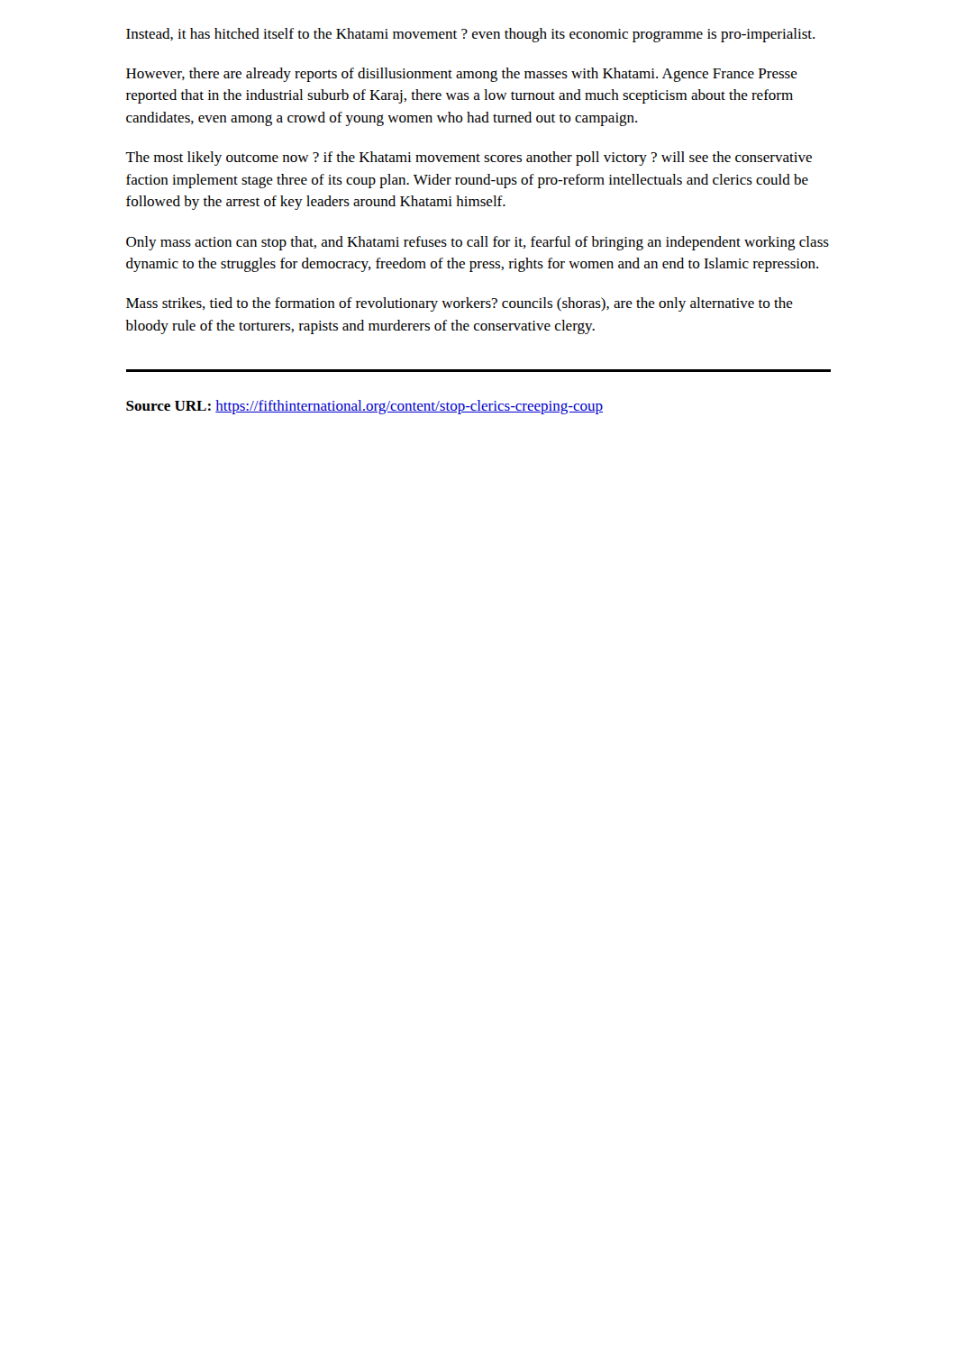Instead, it has hitched itself to the Khatami movement ? even though its economic programme is pro-imperialist.
However, there are already reports of disillusionment among the masses with Khatami. Agence France Presse reported that in the industrial suburb of Karaj, there was a low turnout and much scepticism about the reform candidates, even among a crowd of young women who had turned out to campaign.
The most likely outcome now ? if the Khatami movement scores another poll victory ? will see the conservative faction implement stage three of its coup plan. Wider round-ups of pro-reform intellectuals and clerics could be followed by the arrest of key leaders around Khatami himself.
Only mass action can stop that, and Khatami refuses to call for it, fearful of bringing an independent working class dynamic to the struggles for democracy, freedom of the press, rights for women and an end to Islamic repression.
Mass strikes, tied to the formation of revolutionary workers? councils (shoras), are the only alternative to the bloody rule of the torturers, rapists and murderers of the conservative clergy.
Source URL: https://fifthinternational.org/content/stop-clerics-creeping-coup